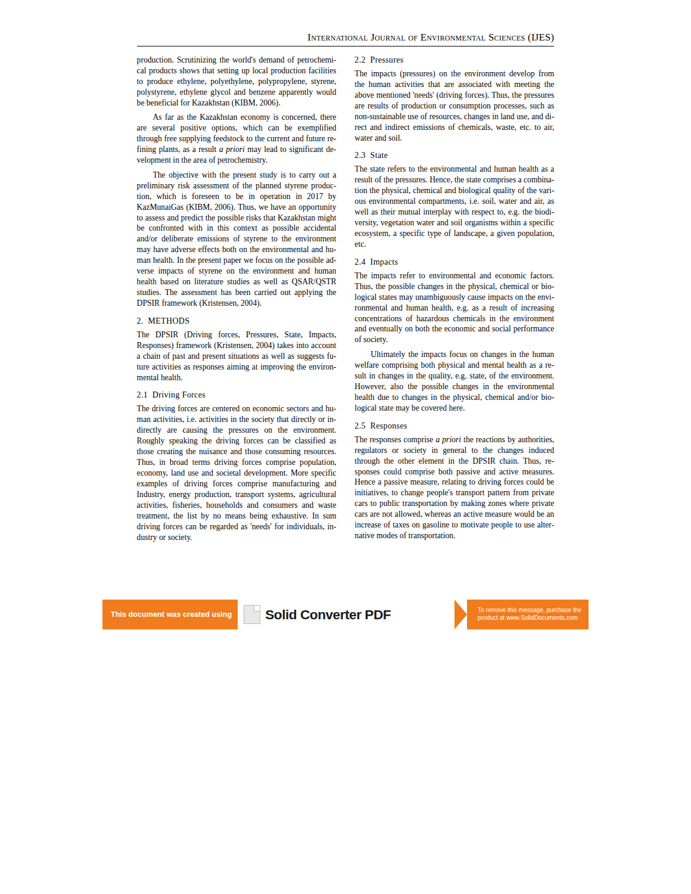International Journal of Environmental Sciences (IJES)
production. Scrutinizing the world's demand of petrochemical products shows that setting up local production facilities to produce ethylene, polyethylene, polypropylene, styrene, polystyrene, ethylene glycol and benzene apparently would be beneficial for Kazakhstan (KIBM, 2006).
As far as the Kazakhstan economy is concerned, there are several positive options, which can be exemplified through free supplying feedstock to the current and future refining plants, as a result a priori may lead to significant development in the area of petrochemistry.
The objective with the present study is to carry out a preliminary risk assessment of the planned styrene production, which is foreseen to be in operation in 2017 by KazMunaiGas (KIBM, 2006). Thus, we have an opportunity to assess and predict the possible risks that Kazakhstan might be confronted with in this context as possible accidental and/or deliberate emissions of styrene to the environment may have adverse effects both on the environmental and human health. In the present paper we focus on the possible adverse impacts of styrene on the environment and human health based on literature studies as well as QSAR/QSTR studies. The assessment has been carried out applying the DPSIR framework (Kristensen, 2004).
2. METHODS
The DPSIR (Driving forces, Pressures, State, Impacts, Responses) framework (Kristensen, 2004) takes into account a chain of past and present situations as well as suggests future activities as responses aiming at improving the environmental health.
2.1 Driving Forces
The driving forces are centered on economic sectors and human activities, i.e. activities in the society that directly or indirectly are causing the pressures on the environment. Roughly speaking the driving forces can be classified as those creating the nuisance and those consuming resources. Thus, in broad terms driving forces comprise population, economy, land use and societal development. More specific examples of driving forces comprise manufacturing and Industry, energy production, transport systems, agricultural activities, fisheries, households and consumers and waste treatment, the list by no means being exhaustive. In sum driving forces can be regarded as 'needs' for individuals, industry or society.
2.2 Pressures
The impacts (pressures) on the environment develop from the human activities that are associated with meeting the above mentioned 'needs' (driving forces). Thus, the pressures are results of production or consumption processes, such as non-sustainable use of resources, changes in land use, and direct and indirect emissions of chemicals, waste, etc. to air, water and soil.
2.3 State
The state refers to the environmental and human health as a result of the pressures. Hence, the state comprises a combination the physical, chemical and biological quality of the various environmental compartments, i.e. soil, water and air, as well as their mutual interplay with respect to, e.g. the biodiversity, vegetation water and soil organisms within a specific ecosystem, a specific type of landscape, a given population, etc.
2.4 Impacts
The impacts refer to environmental and economic factors. Thus, the possible changes in the physical, chemical or biological states may unambiguously cause impacts on the environmental and human health, e.g. as a result of increasing concentrations of hazardous chemicals in the environment and eventually on both the economic and social performance of society.
Ultimately the impacts focus on changes in the human welfare comprising both physical and mental health as a result in changes in the quality, e.g. state, of the environment. However, also the possible changes in the environmental health due to changes in the physical, chemical and/or biological state may be covered here.
2.5 Responses
The responses comprise a priori the reactions by authorities, regulators or society in general to the changes induced through the other element in the DPSIR chain. Thus, responses could comprise both passive and active measures. Hence a passive measure, relating to driving forces could be initiatives, to change people's transport pattern from private cars to public transportation by making zones where private cars are not allowed, whereas an active measure would be an increase of taxes on gasoline to motivate people to use alternative modes of transportation.
This document was created using
Solid Converter PDF
To remove this message, purchase the
product at www.SolidDocuments.com